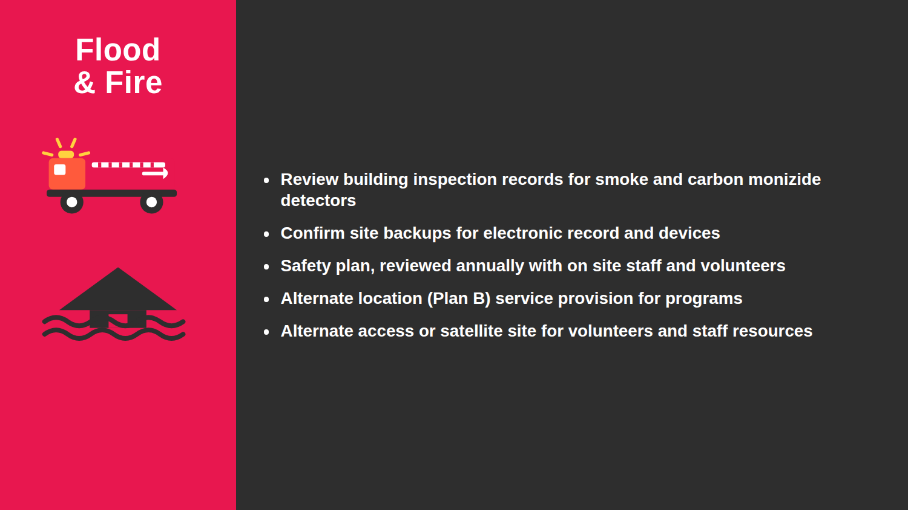Flood
& Fire
Review building inspection records for smoke and carbon monizide detectors
Confirm site backups for electronic record and devices
Safety plan, reviewed annually with on site staff and volunteers
Alternate location (Plan B) service provision for programs
Alternate access or satellite site for volunteers and staff resources